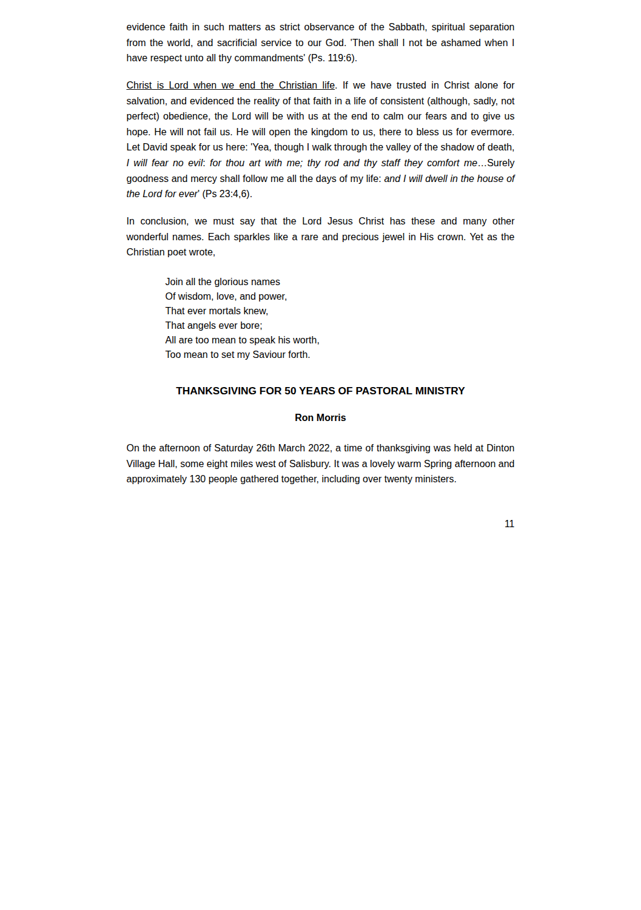evidence faith in such matters as strict observance of the Sabbath, spiritual separation from the world, and sacrificial service to our God. 'Then shall I not be ashamed when I have respect unto all thy commandments' (Ps. 119:6).
Christ is Lord when we end the Christian life. If we have trusted in Christ alone for salvation, and evidenced the reality of that faith in a life of consistent (although, sadly, not perfect) obedience, the Lord will be with us at the end to calm our fears and to give us hope. He will not fail us. He will open the kingdom to us, there to bless us for evermore. Let David speak for us here: 'Yea, though I walk through the valley of the shadow of death, I will fear no evil: for thou art with me; thy rod and thy staff they comfort me…Surely goodness and mercy shall follow me all the days of my life: and I will dwell in the house of the Lord for ever' (Ps 23:4,6).
In conclusion, we must say that the Lord Jesus Christ has these and many other wonderful names. Each sparkles like a rare and precious jewel in His crown. Yet as the Christian poet wrote,
Join all the glorious names
Of wisdom, love, and power,
That ever mortals knew,
That angels ever bore;
All are too mean to speak his worth,
Too mean to set my Saviour forth.
THANKSGIVING FOR 50 YEARS OF PASTORAL MINISTRY
Ron Morris
On the afternoon of Saturday 26th March 2022, a time of thanksgiving was held at Dinton Village Hall, some eight miles west of Salisbury. It was a lovely warm Spring afternoon and approximately 130 people gathered together, including over twenty ministers.
11